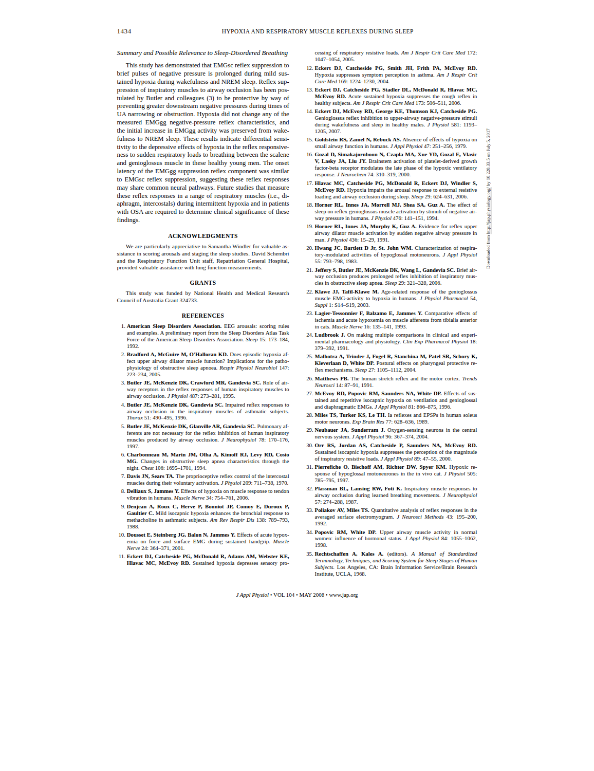1434
Hypoxia and Respiratory Muscle Reflexes During Sleep
Downloaded from http://jap.physiology.org/ by 10.220.33.5 on July 5, 2017
Summary and Possible Relevance to Sleep-Disordered Breathing
This study has demonstrated that EMGsc reflex suppression to brief pulses of negative pressure is prolonged during mild sustained hypoxia during wakefulness and NREM sleep. Reflex suppression of inspiratory muscles to airway occlusion has been postulated by Butler and colleagues (3) to be protective by way of preventing greater downstream negative pressures during times of UA narrowing or obstruction. Hypoxia did not change any of the measured EMGgg negative-pressure reflex characteristics, and the initial increase in EMGgg activity was preserved from wakefulness to NREM sleep. These results indicate differential sensitivity to the depressive effects of hypoxia in the reflex responsiveness to sudden respiratory loads to breathing between the scalene and genioglossus muscle in these healthy young men. The onset latency of the EMGgg suppression reflex component was similar to EMGsc reflex suppression, suggesting these reflex responses may share common neural pathways. Future studies that measure these reflex responses in a range of respiratory muscles (i.e., diaphragm, intercostals) during intermittent hypoxia and in patients with OSA are required to determine clinical significance of these findings.
Acknowledgments
We are particularly appreciative to Samantha Windler for valuable assistance in scoring arousals and staging the sleep studies. David Schembri and the Respiratory Function Unit staff, Repatriation General Hospital, provided valuable assistance with lung function measurements.
Grants
This study was funded by National Health and Medical Research Council of Australia Grant 324733.
References
American Sleep Disorders Association. EEG arousals: scoring rules and examples. A preliminary report from the Sleep Disorders Atlas Task Force of the American Sleep Disorders Association. Sleep 15: 173–184, 1992.
Bradford A, McGuire M, O'Halloran KD. Does episodic hypoxia affect upper airway dilator muscle function? Implications for the pathophysiology of obstructive sleep apnoea. Respir Physiol Neurobiol 147: 223–234, 2005.
Butler JE, McKenzie DK, Crawford MR, Gandevia SC. Role of airway receptors in the reflex responses of human inspiratory muscles to airway occlusion. J Physiol 487: 273–281, 1995.
Butler JE, McKenzie DK, Gandevia SC. Impaired reflex responses to airway occlusion in the inspiratory muscles of asthmatic subjects. Thorax 51: 490–495, 1996.
Butler JE, McKenzie DK, Glanville AR, Gandevia SC. Pulmonary afferents are not necessary for the reflex inhibition of human inspiratory muscles produced by airway occlusion. J Neurophysiol 78: 170–176, 1997.
Charbonneau M, Marin JM, Olha A, Kimoff RJ, Levy RD, Cosio MG. Changes in obstructive sleep apnea characteristics through the night. Chest 106: 1695–1701, 1994.
Davis JN, Sears TA. The proprioceptive reflex control of the intercostal muscles during their voluntary activation. J Physiol 209: 711–738, 1970.
Delliaux S, Jammes Y. Effects of hypoxia on muscle response to tendon vibration in humans. Muscle Nerve 34: 754–761, 2006.
Denjean A, Roux C, Herve P, Bonniot JP, Comoy E, Duroux P, Gaultier C. Mild isocapnic hypoxia enhances the bronchial response to methacholine in asthmatic subjects. Am Rev Respir Dis 138: 789–793, 1988.
Dousset E, Steinberg JG, Balon N, Jammes Y. Effects of acute hypoxemia on force and surface EMG during sustained handgrip. Muscle Nerve 24: 364–371, 2001.
Eckert DJ, Catcheside PG, McDonald R, Adams AM, Webster KE, Hlavac MC, McEvoy RD. Sustained hypoxia depresses sensory processing of respiratory resistive loads. Am J Respir Crit Care Med 172: 1047–1054, 2005.
Eckert DJ, Catcheside PG, Smith JH, Frith PA, McEvoy RD. Hypoxia suppresses symptom perception in asthma. Am J Respir Crit Care Med 169: 1224–1230, 2004.
Eckert DJ, Catcheside PG, Stadler DL, McDonald R, Hlavac MC, McEvoy RD. Acute sustained hypoxia suppresses the cough reflex in healthy subjects. Am J Respir Crit Care Med 173: 506–511, 2006.
Eckert DJ, McEvoy RD, George KE, Thomson KJ, Catcheside PG. Genioglossus reflex inhibition to upper-airway negative-pressure stimuli during wakefulness and sleep in healthy males. J Physiol 581: 1193–1205, 2007.
Goldstein RS, Zamel N, Rebuck AS. Absence of effects of hypoxia on small airway function in humans. J Appl Physiol 47: 251–256, 1979.
Gozal D, Simakajornboon N, Czapla MA, Xue YD, Gozal E, Vlasic V, Lasky JA, Liu JY. Brainstem activation of platelet-derived growth factor-beta receptor modulates the late phase of the hypoxic ventilatory response. J Neurochem 74: 310–319, 2000.
Hlavac MC, Catcheside PG, McDonald R, Eckert DJ, Windler S, McEvoy RD. Hypoxia impairs the arousal response to external resistive loading and airway occlusion during sleep. Sleep 29: 624–631, 2006.
Horner RL, Innes JA, Morrell MJ, Shea SA, Guz A. The effect of sleep on reflex genioglossus muscle activation by stimuli of negative airway pressure in humans. J Physiol 476: 141–151, 1994.
Horner RL, Innes JA, Murphy K, Guz A. Evidence for reflex upper airway dilator muscle activation by sudden negative airway pressure in man. J Physiol 436: 15–29, 1991.
Hwang JC, Bartlett D Jr, St. John WM. Characterization of respiratory-modulated activities of hypoglossal motoneurons. J Appl Physiol 55: 793–798, 1983.
Jeffery S, Butler JE, McKenzie DK, Wang L, Gandevia SC. Brief airway occlusion produces prolonged reflex inhibition of inspiratory muscles in obstructive sleep apnea. Sleep 29: 321–328, 2006.
Klawe JJ, Tafil-Klawe M. Age-related response of the genioglossus muscle EMG-activity to hypoxia in humans. J Physiol Pharmacol 54, Suppl 1: S14–S19, 2003.
Lagier-Tessonnier F, Balzamo E, Jammes Y. Comparative effects of ischemia and acute hypoxemia on muscle afferents from tibialis anterior in cats. Muscle Nerve 16: 135–141, 1993.
Ludbrook J. On making multiple comparisons in clinical and experimental pharmacology and physiology. Clin Exp Pharmacol Physiol 18: 379–392, 1991.
Malhotra A, Trinder J, Fogel R, Stanchina M, Patel SR, Schory K, Kleverlaan D, White DP. Postural effects on pharyngeal protective reflex mechanisms. Sleep 27: 1105–1112, 2004.
Matthews PB. The human stretch reflex and the motor cortex. Trends Neurosci 14: 87–91, 1991.
McEvoy RD, Popovic RM, Saunders NA, White DP. Effects of sustained and repetitive isocapnic hypoxia on ventilation and genioglossal and diaphragmatic EMGs. J Appl Physiol 81: 866–875, 1996.
Miles TS, Turker KS, Le TH. Ia reflexes and EPSPs in human soleus motor neurones. Exp Brain Res 77: 628–636, 1989.
Neubauer JA, Sunderram J. Oxygen-sensing neurons in the central nervous system. J Appl Physiol 96: 367–374, 2004.
Orr RS, Jordan AS, Catcheside P, Saunders NA, McEvoy RD. Sustained isocapnic hypoxia suppresses the perception of the magnitude of inspiratory resistive loads. J Appl Physiol 89: 47–55, 2000.
Pierrefiche O, Bischoff AM, Richter DW, Spyer KM. Hypoxic response of hypoglossal motoneurones in the in vivo cat. J Physiol 505: 785–795, 1997.
Plassman BL, Lansing RW, Foti K. Inspiratory muscle responses to airway occlusion during learned breathing movements. J Neurophysiol 57: 274–288, 1987.
Poliakov AV, Miles TS. Quantitative analysis of reflex responses in the averaged surface electromyogram. J Neurosci Methods 43: 195–200, 1992.
Popovic RM, White DP. Upper airway muscle activity in normal women: influence of hormonal status. J Appl Physiol 84: 1055–1062, 1998.
Rechtschaffen A, Kales A. (editors). A Manual of Standardized Terminology, Techniques, and Scoring System for Sleep Stages of Human Subjects. Los Angeles, CA: Brain Information Service/Brain Research Institute, UCLA, 1968.
J Appl Physiol • VOL 104 • MAY 2008 • www.jap.org